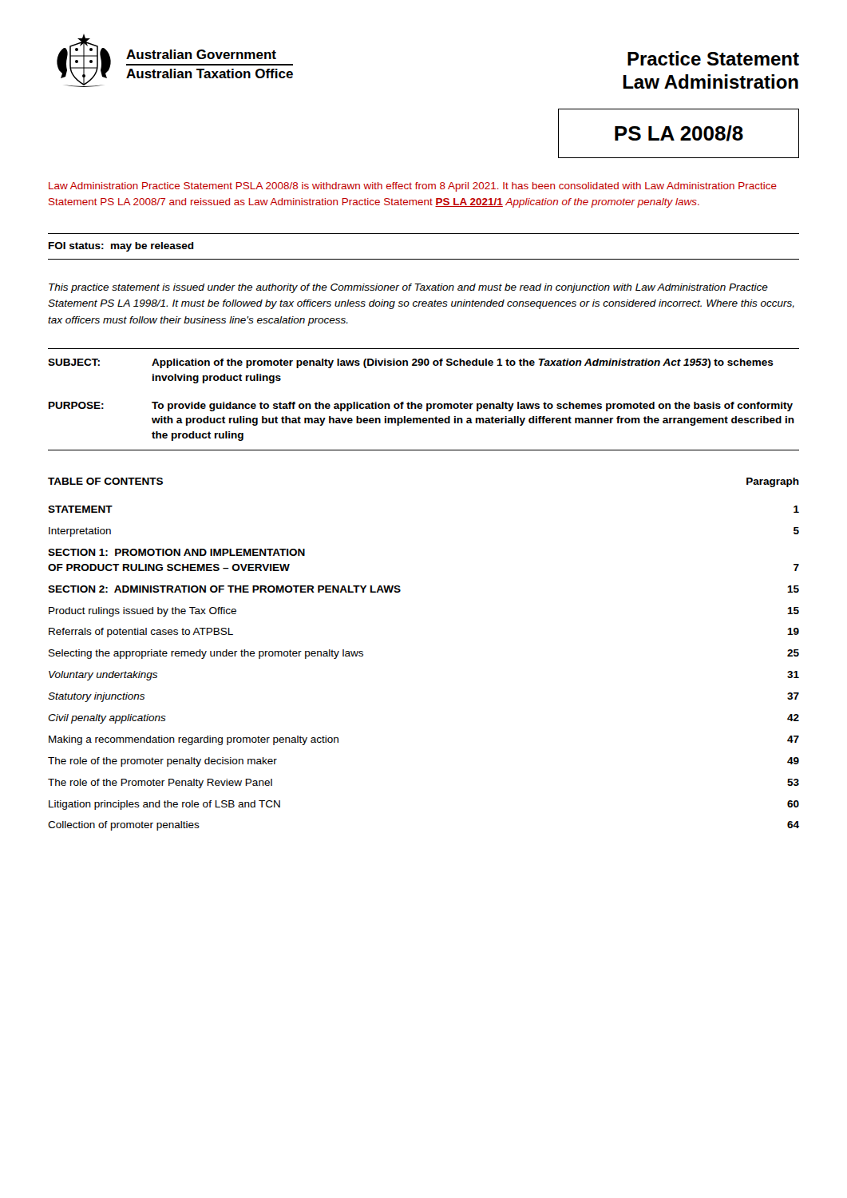Australian Government
Australian Taxation Office
Practice Statement
Law Administration
PS LA 2008/8
Law Administration Practice Statement PSLA 2008/8 is withdrawn with effect from 8 April 2021. It has been consolidated with Law Administration Practice Statement PS LA 2008/7 and reissued as Law Administration Practice Statement PS LA 2021/1 Application of the promoter penalty laws.
FOI status: may be released
This practice statement is issued under the authority of the Commissioner of Taxation and must be read in conjunction with Law Administration Practice Statement PS LA 1998/1. It must be followed by tax officers unless doing so creates unintended consequences or is considered incorrect. Where this occurs, tax officers must follow their business line's escalation process.
| SUBJECT: | Application of the promoter penalty laws (Division 290 of Schedule 1 to the Taxation Administration Act 1953 ) to schemes involving product rulings |
| PURPOSE: | To provide guidance to staff on the application of the promoter penalty laws to schemes promoted on the basis of conformity with a product ruling but that may have been implemented in a materially different manner from the arrangement described in the product ruling |
TABLE OF CONTENTS Paragraph
| STATEMENT | 1 |
| Interpretation | 5 |
| SECTION 1: PROMOTION AND IMPLEMENTATION OF PRODUCT RULING SCHEMES – OVERVIEW | 7 |
| SECTION 2: ADMINISTRATION OF THE PROMOTER PENALTY LAWS | 15 |
| Product rulings issued by the Tax Office | 15 |
| Referrals of potential cases to ATPBSL | 19 |
| Selecting the appropriate remedy under the promoter penalty laws | 25 |
| Voluntary undertakings | 31 |
| Statutory injunctions | 37 |
| Civil penalty applications | 42 |
| Making a recommendation regarding promoter penalty action | 47 |
| The role of the promoter penalty decision maker | 49 |
| The role of the Promoter Penalty Review Panel | 53 |
| Litigation principles and the role of LSB and TCN | 60 |
| Collection of promoter penalties | 64 |